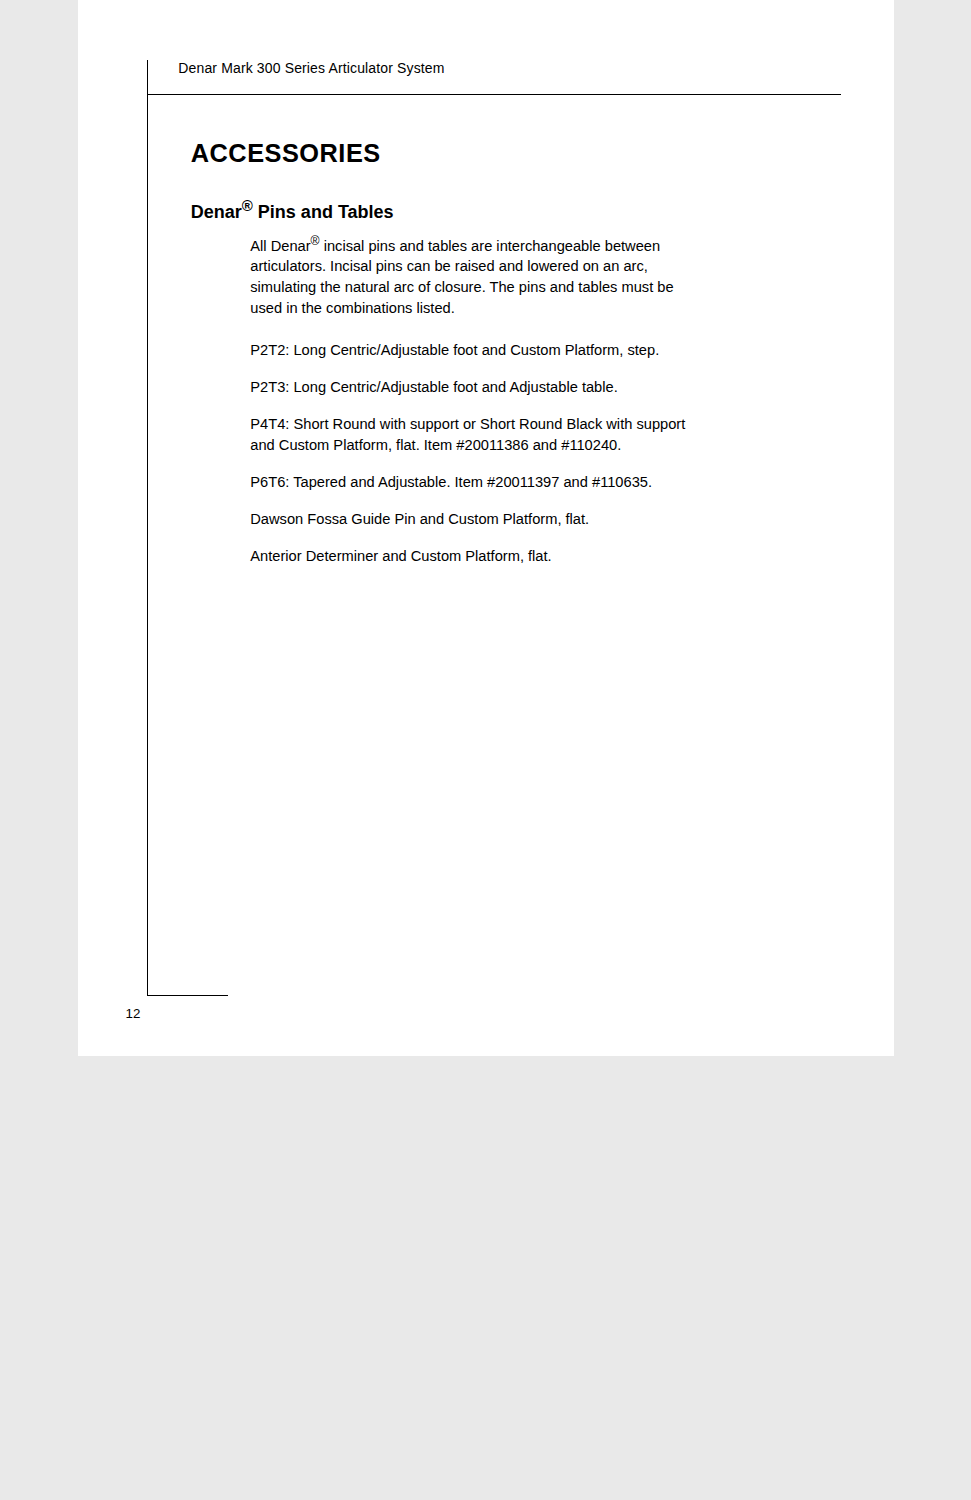Denar Mark 300 Series Articulator System
ACCESSORIES
Denar® Pins and Tables
All Denar® incisal pins and tables are interchangeable between articulators. Incisal pins can be raised and lowered on an arc, simulating the natural arc of closure. The pins and tables must be used in the combinations listed.
P2T2: Long Centric/Adjustable foot and Custom Platform, step.
P2T3: Long Centric/Adjustable foot and Adjustable table.
P4T4: Short Round with support or Short Round Black with support and Custom Platform, flat. Item #20011386 and #110240.
P6T6: Tapered and Adjustable. Item #20011397 and #110635.
Dawson Fossa Guide Pin and Custom Platform, flat.
Anterior Determiner and Custom Platform, flat.
12